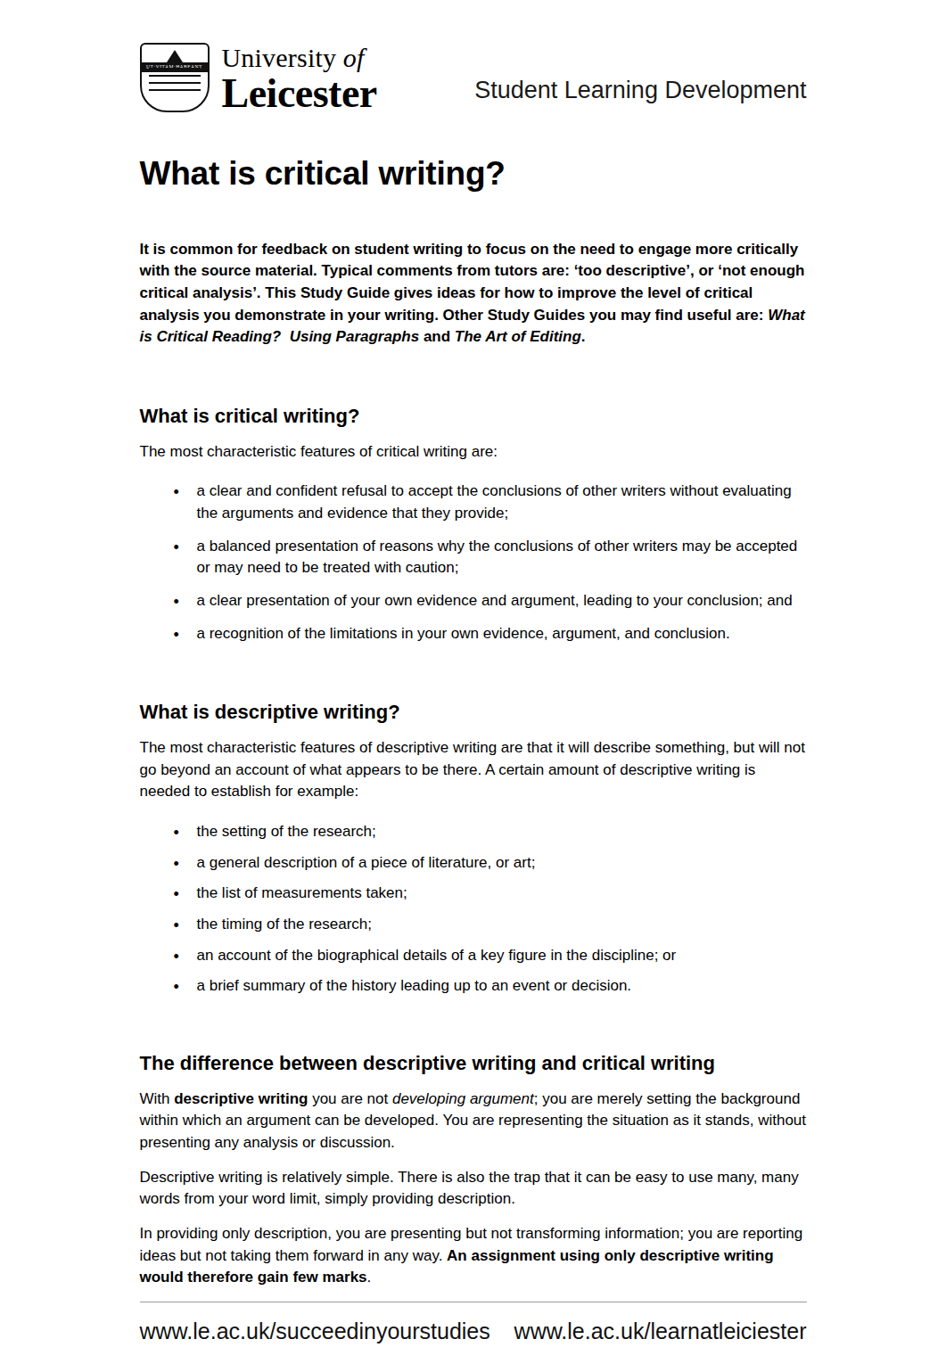UT·VITAM·HABEANT
University of
Leicester
Student Learning Development
What is critical writing?
It is common for feedback on student writing to focus on the need to engage more critically with the source material. Typical comments from tutors are: ‘too descriptive’, or ‘not enough critical analysis’. This Study Guide gives ideas for how to improve the level of critical analysis you demonstrate in your writing. Other Study Guides you may find useful are: What is Critical Reading? Using Paragraphs and The Art of Editing.
What is critical writing?
The most characteristic features of critical writing are:
a clear and confident refusal to accept the conclusions of other writers without evaluating the arguments and evidence that they provide;
a balanced presentation of reasons why the conclusions of other writers may be accepted or may need to be treated with caution;
a clear presentation of your own evidence and argument, leading to your conclusion; and
a recognition of the limitations in your own evidence, argument, and conclusion.
What is descriptive writing?
The most characteristic features of descriptive writing are that it will describe something, but will not go beyond an account of what appears to be there. A certain amount of descriptive writing is needed to establish for example:
the setting of the research;
a general description of a piece of literature, or art;
the list of measurements taken;
the timing of the research;
an account of the biographical details of a key figure in the discipline; or
a brief summary of the history leading up to an event or decision.
The difference between descriptive writing and critical writing
With descriptive writing you are not developing argument; you are merely setting the background within which an argument can be developed. You are representing the situation as it stands, without presenting any analysis or discussion.
Descriptive writing is relatively simple. There is also the trap that it can be easy to use many, many words from your word limit, simply providing description.
In providing only description, you are presenting but not transforming information; you are reporting ideas but not taking them forward in any way. An assignment using only descriptive writing would therefore gain few marks.
www.le.ac.uk/succeedinyourstudies www.le.ac.uk/learnatleiciester